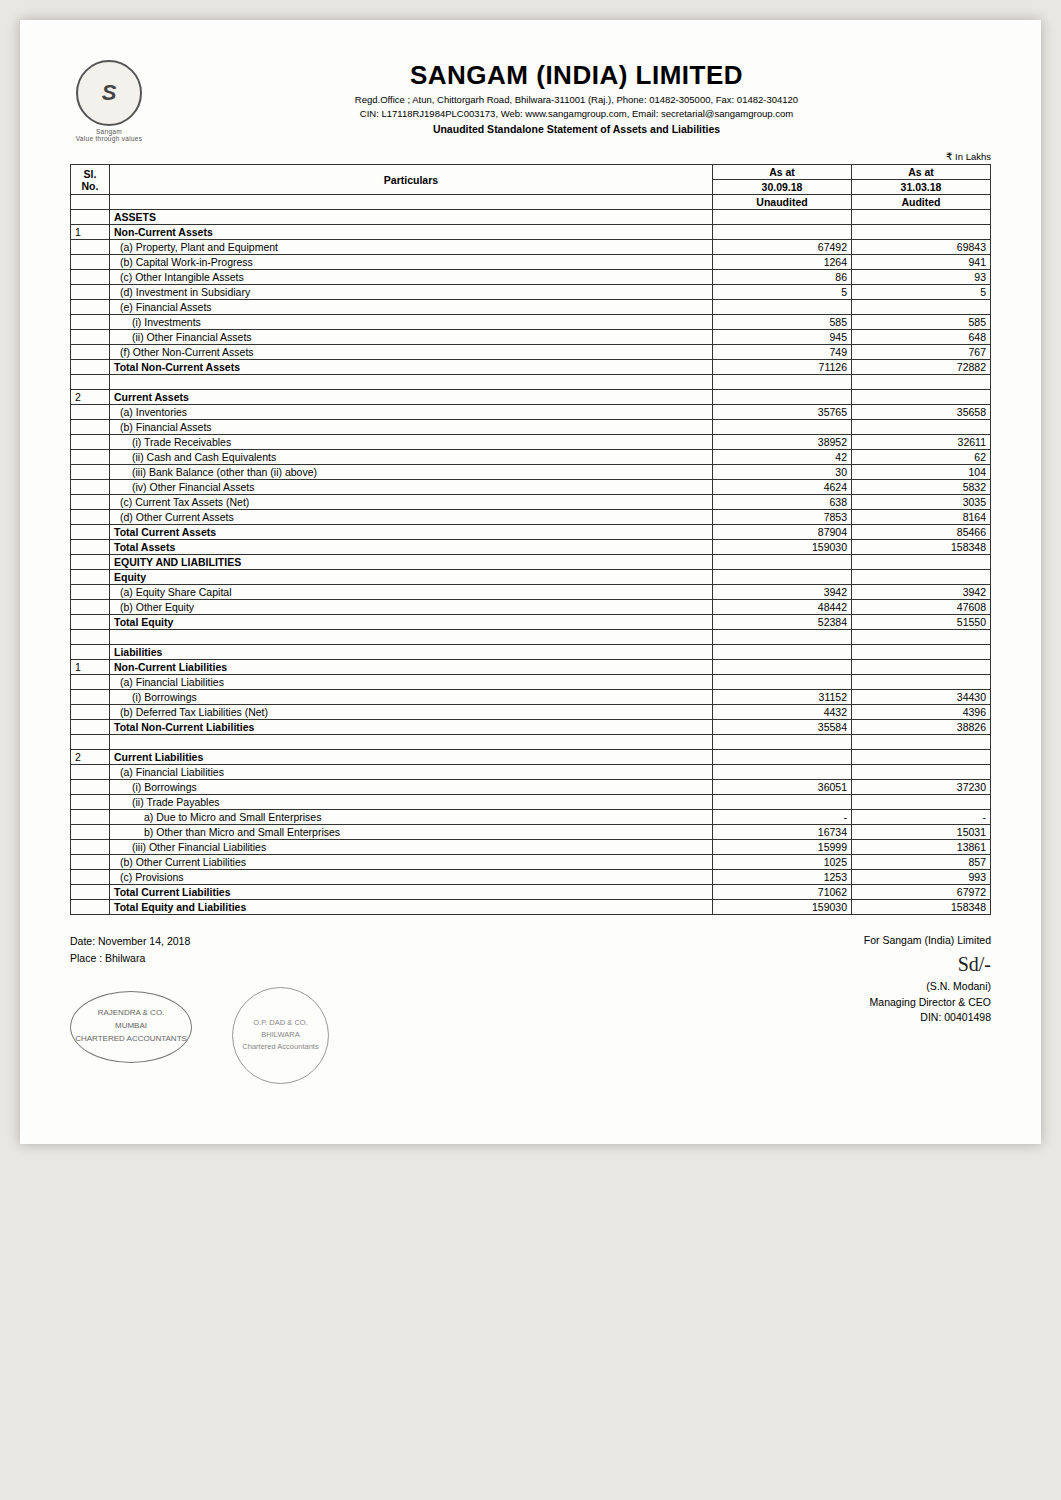S
Sangam
Value through values
SANGAM (INDIA) LIMITED
Regd.Office ; Atun, Chittorgarh Road, Bhilwara-311001 (Raj.), Phone: 01482-305000, Fax: 01482-304120
CIN: L17118RJ1984PLC003173, Web: www.sangamgroup.com, Email: secretarial@sangamgroup.com
Unaudited Standalone Statement of Assets and Liabilities
₹ In Lakhs
| Sl. No. | Particulars | As at | As at |
| --- | --- | --- | --- |
| 30.09.18 | 31.03.18 |
| | | Unaudited | Audited |
| | ASSETS | | |
| 1 | Non-Current Assets | | |
| | (a) Property, Plant and Equipment | 67492 | 69843 |
| | (b) Capital Work-in-Progress | 1264 | 941 |
| | (c) Other Intangible Assets | 86 | 93 |
| | (d) Investment in Subsidiary | 5 | 5 |
| | (e) Financial Assets | | |
| | (i) Investments | 585 | 585 |
| | (ii) Other Financial Assets | 945 | 648 |
| | (f) Other Non-Current Assets | 749 | 767 |
| | Total Non-Current Assets | 71126 | 72882 |
| 2 | Current Assets | | |
| | (a) Inventories | 35765 | 35658 |
| | (b) Financial Assets | | |
| | (i) Trade Receivables | 38952 | 32611 |
| | (ii) Cash and Cash Equivalents | 42 | 62 |
| | (iii) Bank Balance (other than (ii) above) | 30 | 104 |
| | (iv) Other Financial Assets | 4624 | 5832 |
| | (c) Current Tax Assets (Net) | 638 | 3035 |
| | (d) Other Current Assets | 7853 | 8164 |
| | Total Current Assets | 87904 | 85466 |
| | Total Assets | 159030 | 158348 |
| | EQUITY AND LIABILITIES | | |
| | Equity | | |
| | (a) Equity Share Capital | 3942 | 3942 |
| | (b) Other Equity | 48442 | 47608 |
| | Total Equity | 52384 | 51550 |
| | Liabilities | | |
| 1 | Non-Current Liabilities | | |
| | (a) Financial Liabilities | | |
| | (i) Borrowings | 31152 | 34430 |
| | (b) Deferred Tax Liabilities (Net) | 4432 | 4396 |
| | Total Non-Current Liabilities | 35584 | 38826 |
| 2 | Current Liabilities | | |
| | (a) Financial Liabilities | | |
| | (i) Borrowings | 36051 | 37230 |
| | (ii) Trade Payables | | |
| | a) Due to Micro and Small Enterprises | - | - |
| | b) Other than Micro and Small Enterprises | 16734 | 15031 |
| | (iii) Other Financial Liabilities | 15999 | 13861 |
| | (b) Other Current Liabilities | 1025 | 857 |
| | (c) Provisions | 1253 | 993 |
| | Total Current Liabilities | 71062 | 67972 |
| | Total Equity and Liabilities | 159030 | 158348 |
Date: November 14, 2018
Place : Bhilwara
RAJENDRA & CO.
MUMBAI
CHARTERED ACCOUNTANTS
O.P. DAD & CO.
BHILWARA
Chartered Accountants
For Sangam (India) Limited
Sd/-
(S.N. Modani)
Managing Director & CEO
DIN: 00401498